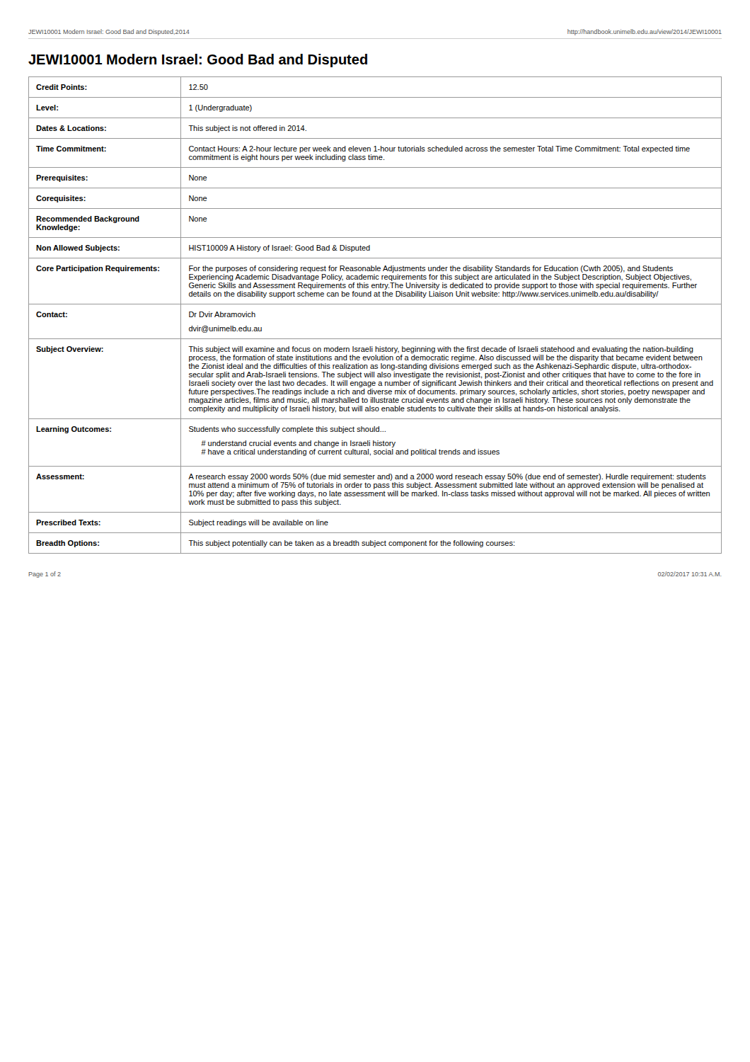JEWI10001 Modern Israel: Good Bad and Disputed,2014 http://handbook.unimelb.edu.au/view/2014/JEWI10001
JEWI10001 Modern Israel: Good Bad and Disputed
| Credit Points: | 12.50 |
| Level: | 1 (Undergraduate) |
| Dates & Locations: | This subject is not offered in 2014. |
| Time Commitment: | Contact Hours: A 2-hour lecture per week and eleven 1-hour tutorials scheduled across the semester Total Time Commitment: Total expected time commitment is eight hours per week including class time. |
| Prerequisites: | None |
| Corequisites: | None |
| Recommended Background Knowledge: | None |
| Non Allowed Subjects: | HIST10009 A History of Israel: Good Bad & Disputed |
| Core Participation Requirements: | For the purposes of considering request for Reasonable Adjustments under the disability Standards for Education (Cwth 2005), and Students Experiencing Academic Disadvantage Policy, academic requirements for this subject are articulated in the Subject Description, Subject Objectives, Generic Skills and Assessment Requirements of this entry.The University is dedicated to provide support to those with special requirements. Further details on the disability support scheme can be found at the Disability Liaison Unit website: http://www.services.unimelb.edu.au/disability/ |
| Contact: | Dr Dvir Abramovich dvir@unimelb.edu.au |
| Subject Overview: | This subject will examine and focus on modern Israeli history, beginning with the first decade of Israeli statehood and evaluating the nation-building process, the formation of state institutions and the evolution of a democratic regime. Also discussed will be the disparity that became evident between the Zionist ideal and the difficulties of this realization as long-standing divisions emerged such as the Ashkenazi-Sephardic dispute, ultra-orthodox-secular split and Arab-Israeli tensions. The subject will also investigate the revisionist, post-Zionist and other critiques that have to come to the fore in Israeli society over the last two decades. It will engage a number of significant Jewish thinkers and their critical and theoretical reflections on present and future perspectives.The readings include a rich and diverse mix of documents. primary sources, scholarly articles, short stories, poetry newspaper and magazine articles, films and music, all marshalled to illustrate crucial events and change in Israeli history. These sources not only demonstrate the complexity and multiplicity of Israeli history, but will also enable students to cultivate their skills at hands-on historical analysis. |
| Learning Outcomes: | Students who successfully complete this subject should... understand crucial events and change in Israeli history have a critical understanding of current cultural, social and political trends and issues |
| Assessment: | A research essay 2000 words 50% (due mid semester and) and a 2000 word reseach essay 50% (due end of semester). Hurdle requirement: students must attend a minimum of 75% of tutorials in order to pass this subject. Assessment submitted late without an approved extension will be penalised at 10% per day; after five working days, no late assessment will be marked. In-class tasks missed without approval will not be marked. All pieces of written work must be submitted to pass this subject. |
| Prescribed Texts: | Subject readings will be available on line |
| Breadth Options: | This subject potentially can be taken as a breadth subject component for the following courses: |
Page 1 of 2 02/02/2017 10:31 A.M.